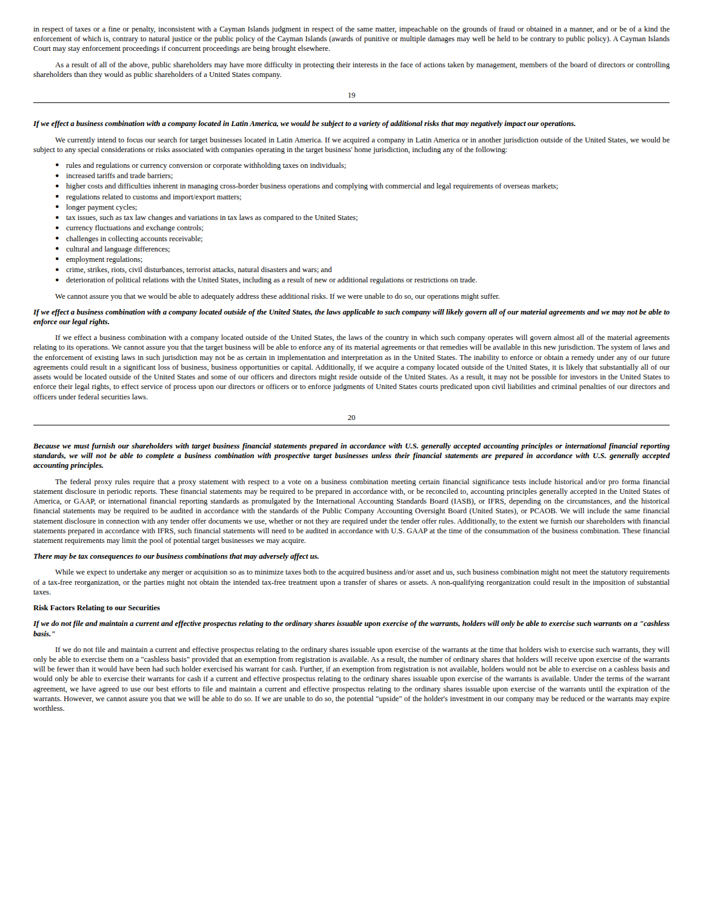in respect of taxes or a fine or penalty, inconsistent with a Cayman Islands judgment in respect of the same matter, impeachable on the grounds of fraud or obtained in a manner, and or be of a kind the enforcement of which is, contrary to natural justice or the public policy of the Cayman Islands (awards of punitive or multiple damages may well be held to be contrary to public policy). A Cayman Islands Court may stay enforcement proceedings if concurrent proceedings are being brought elsewhere.
As a result of all of the above, public shareholders may have more difficulty in protecting their interests in the face of actions taken by management, members of the board of directors or controlling shareholders than they would as public shareholders of a United States company.
19
If we effect a business combination with a company located in Latin America, we would be subject to a variety of additional risks that may negatively impact our operations.
We currently intend to focus our search for target businesses located in Latin America. If we acquired a company in Latin America or in another jurisdiction outside of the United States, we would be subject to any special considerations or risks associated with companies operating in the target business' home jurisdiction, including any of the following:
rules and regulations or currency conversion or corporate withholding taxes on individuals;
increased tariffs and trade barriers;
higher costs and difficulties inherent in managing cross-border business operations and complying with commercial and legal requirements of overseas markets;
regulations related to customs and import/export matters;
longer payment cycles;
tax issues, such as tax law changes and variations in tax laws as compared to the United States;
currency fluctuations and exchange controls;
challenges in collecting accounts receivable;
cultural and language differences;
employment regulations;
crime, strikes, riots, civil disturbances, terrorist attacks, natural disasters and wars; and
deterioration of political relations with the United States, including as a result of new or additional regulations or restrictions on trade.
We cannot assure you that we would be able to adequately address these additional risks. If we were unable to do so, our operations might suffer.
If we effect a business combination with a company located outside of the United States, the laws applicable to such company will likely govern all of our material agreements and we may not be able to enforce our legal rights.
If we effect a business combination with a company located outside of the United States, the laws of the country in which such company operates will govern almost all of the material agreements relating to its operations. We cannot assure you that the target business will be able to enforce any of its material agreements or that remedies will be available in this new jurisdiction. The system of laws and the enforcement of existing laws in such jurisdiction may not be as certain in implementation and interpretation as in the United States. The inability to enforce or obtain a remedy under any of our future agreements could result in a significant loss of business, business opportunities or capital. Additionally, if we acquire a company located outside of the United States, it is likely that substantially all of our assets would be located outside of the United States and some of our officers and directors might reside outside of the United States. As a result, it may not be possible for investors in the United States to enforce their legal rights, to effect service of process upon our directors or officers or to enforce judgments of United States courts predicated upon civil liabilities and criminal penalties of our directors and officers under federal securities laws.
20
Because we must furnish our shareholders with target business financial statements prepared in accordance with U.S. generally accepted accounting principles or international financial reporting standards, we will not be able to complete a business combination with prospective target businesses unless their financial statements are prepared in accordance with U.S. generally accepted accounting principles.
The federal proxy rules require that a proxy statement with respect to a vote on a business combination meeting certain financial significance tests include historical and/or pro forma financial statement disclosure in periodic reports. These financial statements may be required to be prepared in accordance with, or be reconciled to, accounting principles generally accepted in the United States of America, or GAAP, or international financial reporting standards as promulgated by the International Accounting Standards Board (IASB), or IFRS, depending on the circumstances, and the historical financial statements may be required to be audited in accordance with the standards of the Public Company Accounting Oversight Board (United States), or PCAOB. We will include the same financial statement disclosure in connection with any tender offer documents we use, whether or not they are required under the tender offer rules. Additionally, to the extent we furnish our shareholders with financial statements prepared in accordance with IFRS, such financial statements will need to be audited in accordance with U.S. GAAP at the time of the consummation of the business combination. These financial statement requirements may limit the pool of potential target businesses we may acquire.
There may be tax consequences to our business combinations that may adversely affect us.
While we expect to undertake any merger or acquisition so as to minimize taxes both to the acquired business and/or asset and us, such business combination might not meet the statutory requirements of a tax-free reorganization, or the parties might not obtain the intended tax-free treatment upon a transfer of shares or assets. A non-qualifying reorganization could result in the imposition of substantial taxes.
Risk Factors Relating to our Securities
If we do not file and maintain a current and effective prospectus relating to the ordinary shares issuable upon exercise of the warrants, holders will only be able to exercise such warrants on a "cashless basis."
If we do not file and maintain a current and effective prospectus relating to the ordinary shares issuable upon exercise of the warrants at the time that holders wish to exercise such warrants, they will only be able to exercise them on a "cashless basis" provided that an exemption from registration is available. As a result, the number of ordinary shares that holders will receive upon exercise of the warrants will be fewer than it would have been had such holder exercised his warrant for cash. Further, if an exemption from registration is not available, holders would not be able to exercise on a cashless basis and would only be able to exercise their warrants for cash if a current and effective prospectus relating to the ordinary shares issuable upon exercise of the warrants is available. Under the terms of the warrant agreement, we have agreed to use our best efforts to file and maintain a current and effective prospectus relating to the ordinary shares issuable upon exercise of the warrants until the expiration of the warrants. However, we cannot assure you that we will be able to do so. If we are unable to do so, the potential "upside" of the holder's investment in our company may be reduced or the warrants may expire worthless.